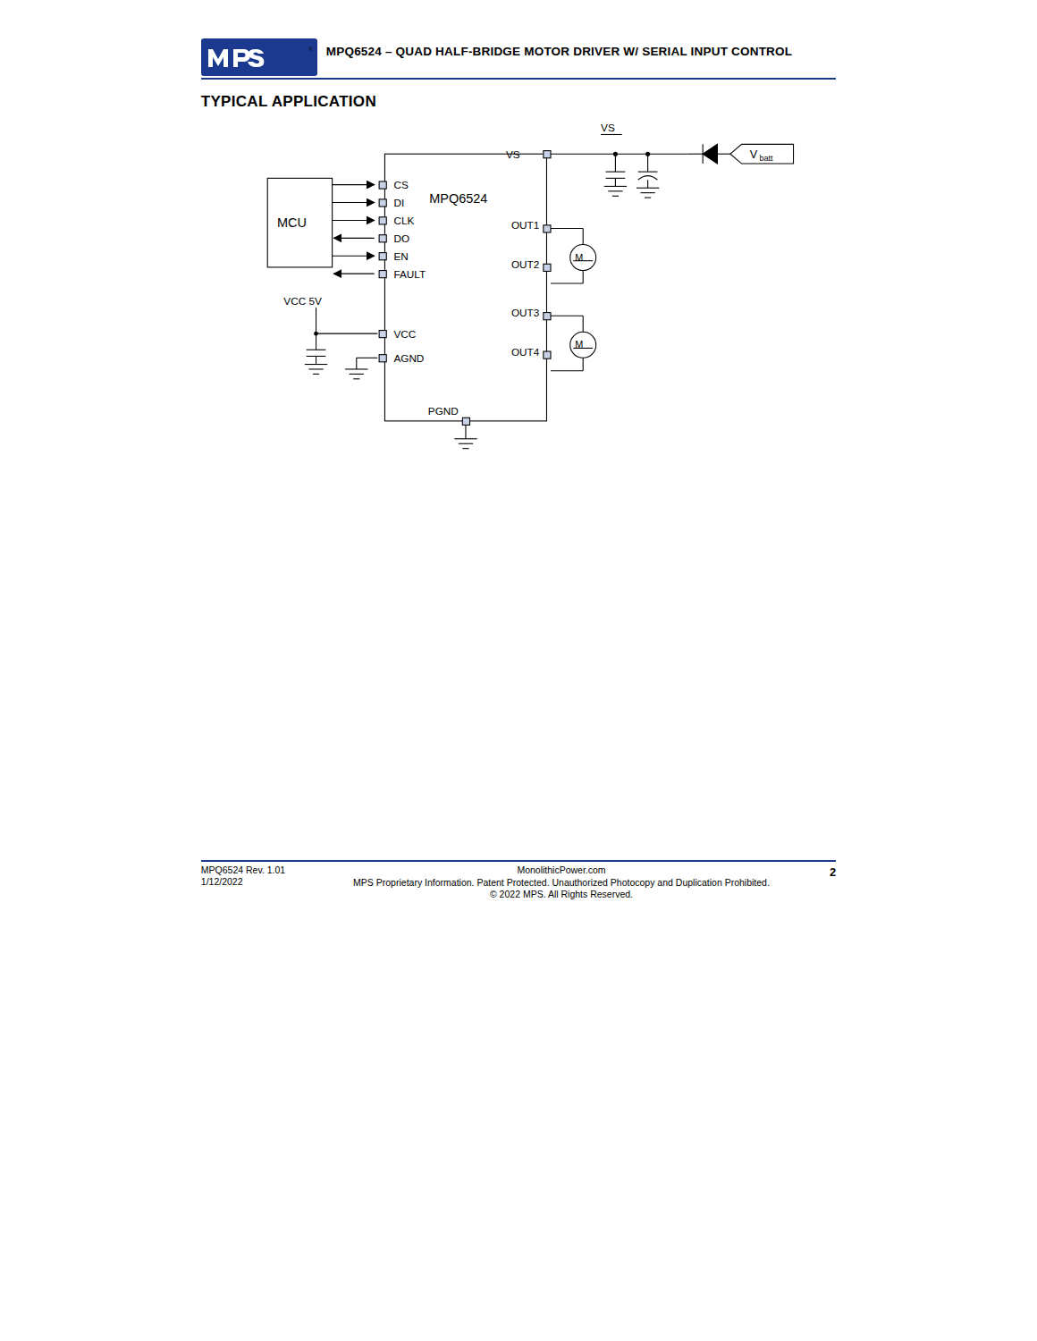®
MPQ6524 – QUAD HALF-BRIDGE MOTOR DRIVER W/ SERIAL INPUT CONTROL
TYPICAL APPLICATION
CS DI CLK DO EN FAULT VCC AGND MPQ6524 MCU VS OUT1 OUT2 OUT3 OUT4 PGND VS VCC 5V M M V batt
MPQ6524 Rev. 1.01
1/12/2022
MonolithicPower.com
MPS Proprietary Information. Patent Protected. Unauthorized Photocopy and Duplication Prohibited.
© 2022 MPS. All Rights Reserved.
2